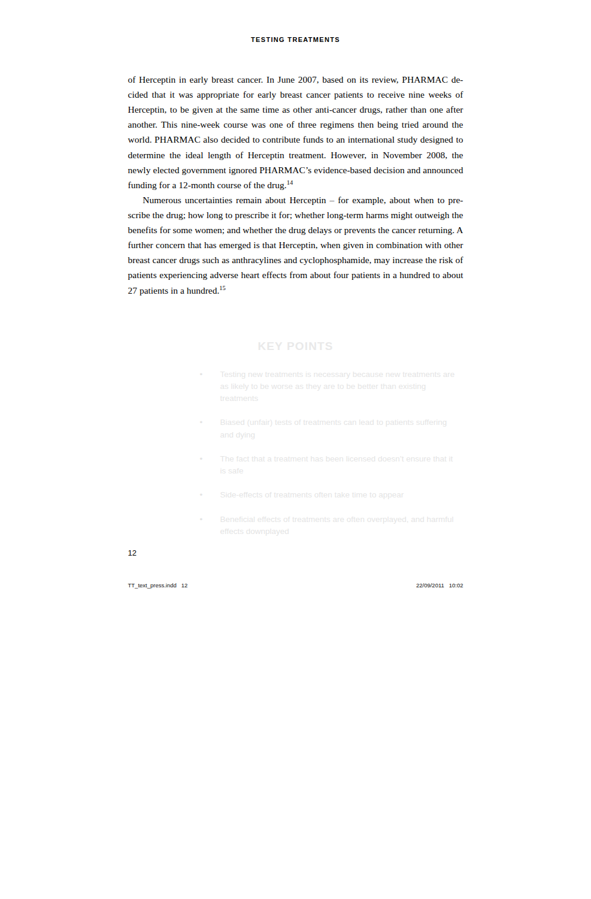TESTING TREATMENTS
of Herceptin in early breast cancer. In June 2007, based on its review, PHARMAC decided that it was appropriate for early breast cancer patients to receive nine weeks of Herceptin, to be given at the same time as other anti-cancer drugs, rather than one after another. This nine-week course was one of three regimens then being tried around the world. PHARMAC also decided to contribute funds to an international study designed to determine the ideal length of Herceptin treatment. However, in November 2008, the newly elected government ignored PHARMAC’s evidence-based decision and announced funding for a 12-month course of the drug.14
Numerous uncertainties remain about Herceptin – for example, about when to prescribe the drug; how long to prescribe it for; whether long-term harms might outweigh the benefits for some women; and whether the drug delays or prevents the cancer returning. A further concern that has emerged is that Herceptin, when given in combination with other breast cancer drugs such as anthracylines and cyclophosphamide, may increase the risk of patients experiencing adverse heart effects from about four patients in a hundred to about 27 patients in a hundred.15
KEY POINTS
Testing new treatments is necessary because new treatments are as likely to be worse as they are to be better than existing treatments
Biased (unfair) tests of treatments can lead to patients suffering and dying
The fact that a treatment has been licensed doesn’t ensure that it is safe
Side-effects of treatments often take time to appear
Beneficial effects of treatments are often overplayed, and harmful effects downplayed
12
TT_text_press.indd 12 22/09/2011 10:02